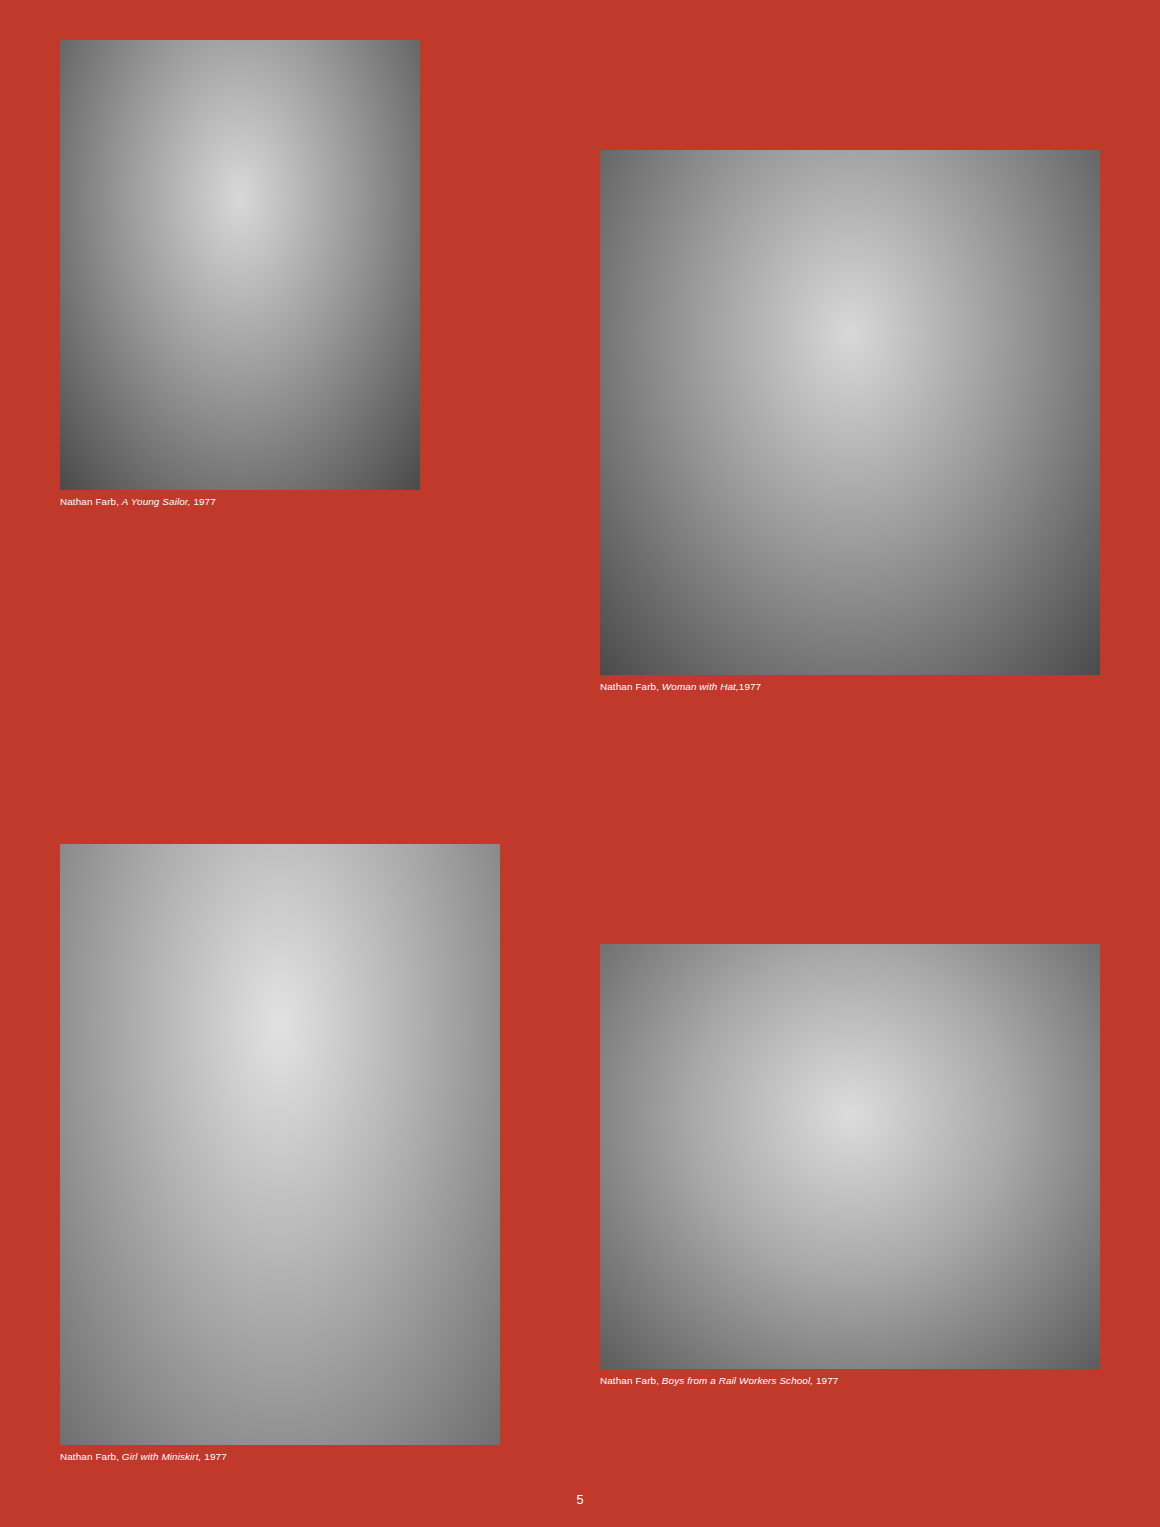Nathan Farb, A Young Sailor, 1977
Nathan Farb, Woman with Hat, 1977
Nathan Farb, Girl with Miniskirt, 1977
Nathan Farb, Boys from a Rail Workers School, 1977
5